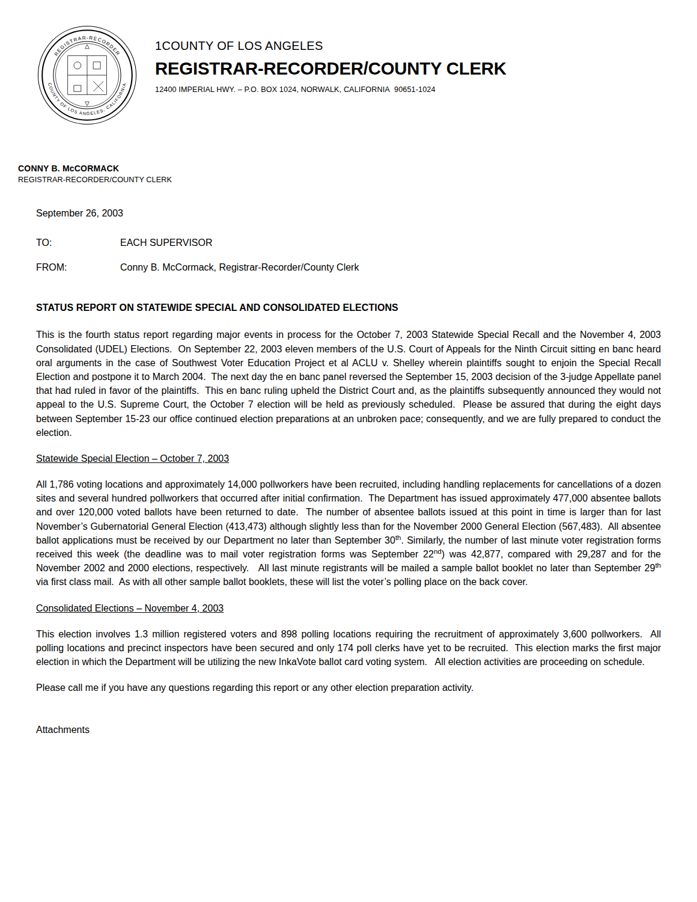REGISTRAR-RECORDER COUNTY OF LOS ANGELES, CALIFORNIA
1COUNTY OF LOS ANGELES
REGISTRAR-RECORDER/COUNTY CLERK
12400 IMPERIAL HWY. – P.O. BOX 1024, NORWALK, CALIFORNIA 90651-1024
CONNY B. McCORMACK
REGISTRAR-RECORDER/COUNTY CLERK
September 26, 2003
| TO: | EACH SUPERVISOR |
| FROM: | Conny B. McCormack, Registrar-Recorder/County Clerk |
STATUS REPORT ON STATEWIDE SPECIAL AND CONSOLIDATED ELECTIONS
This is the fourth status report regarding major events in process for the October 7, 2003 Statewide Special Recall and the November 4, 2003 Consolidated (UDEL) Elections. On September 22, 2003 eleven members of the U.S. Court of Appeals for the Ninth Circuit sitting en banc heard oral arguments in the case of Southwest Voter Education Project et al ACLU v. Shelley wherein plaintiffs sought to enjoin the Special Recall Election and postpone it to March 2004. The next day the en banc panel reversed the September 15, 2003 decision of the 3-judge Appellate panel that had ruled in favor of the plaintiffs. This en banc ruling upheld the District Court and, as the plaintiffs subsequently announced they would not appeal to the U.S. Supreme Court, the October 7 election will be held as previously scheduled. Please be assured that during the eight days between September 15-23 our office continued election preparations at an unbroken pace; consequently, and we are fully prepared to conduct the election.
Statewide Special Election – October 7, 2003
All 1,786 voting locations and approximately 14,000 pollworkers have been recruited, including handling replacements for cancellations of a dozen sites and several hundred pollworkers that occurred after initial confirmation. The Department has issued approximately 477,000 absentee ballots and over 120,000 voted ballots have been returned to date. The number of absentee ballots issued at this point in time is larger than for last November’s Gubernatorial General Election (413,473) although slightly less than for the November 2000 General Election (567,483). All absentee ballot applications must be received by our Department no later than September 30th. Similarly, the number of last minute voter registration forms received this week (the deadline was to mail voter registration forms was September 22nd) was 42,877, compared with 29,287 and for the November 2002 and 2000 elections, respectively. All last minute registrants will be mailed a sample ballot booklet no later than September 29th via first class mail. As with all other sample ballot booklets, these will list the voter’s polling place on the back cover.
Consolidated Elections – November 4, 2003
This election involves 1.3 million registered voters and 898 polling locations requiring the recruitment of approximately 3,600 pollworkers. All polling locations and precinct inspectors have been secured and only 174 poll clerks have yet to be recruited. This election marks the first major election in which the Department will be utilizing the new InkaVote ballot card voting system. All election activities are proceeding on schedule.
Please call me if you have any questions regarding this report or any other election preparation activity.
Attachments